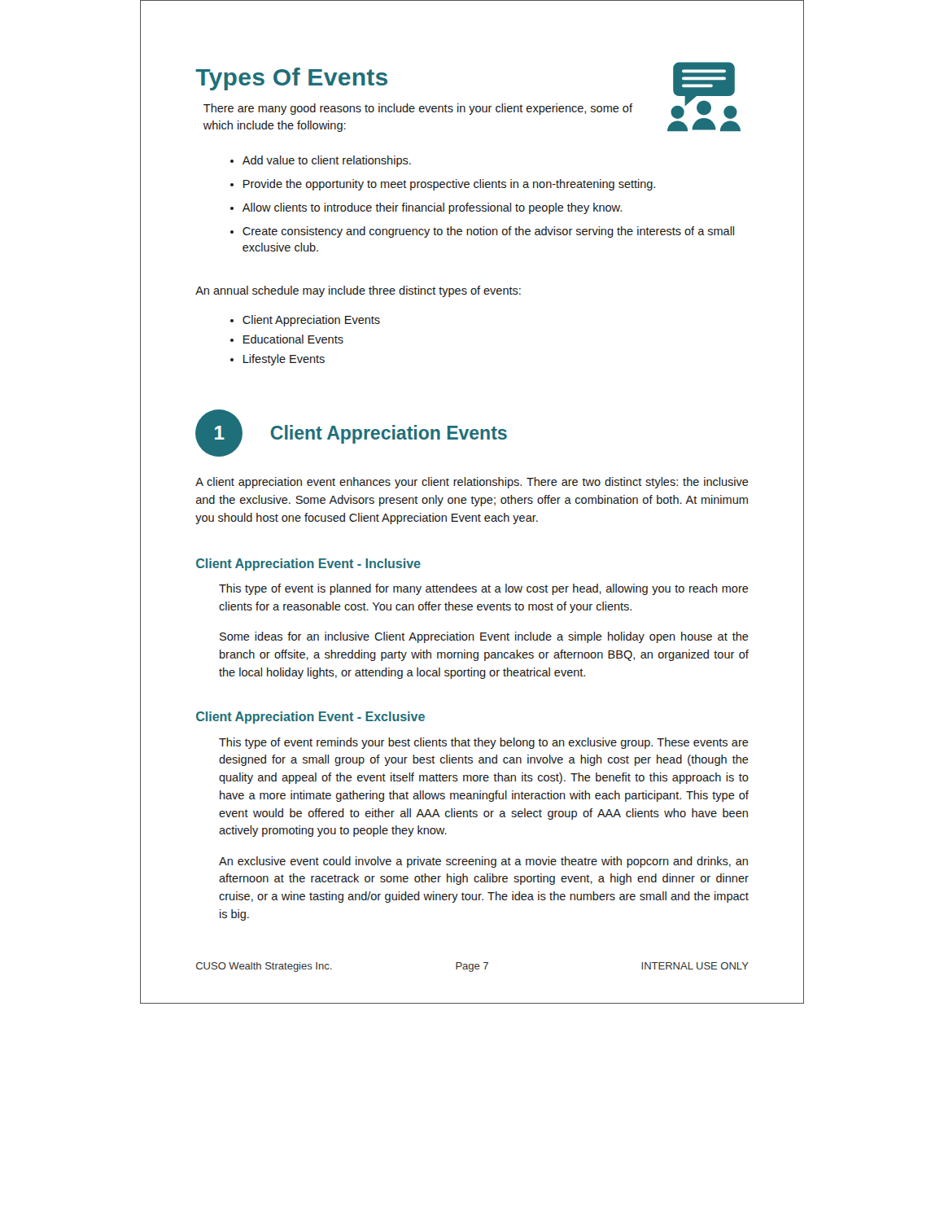Types Of Events
There are many good reasons to include events in your client experience, some of which include the following:
Add value to client relationships.
Provide the opportunity to meet prospective clients in a non-threatening setting.
Allow clients to introduce their financial professional to people they know.
Create consistency and congruency to the notion of the advisor serving the interests of a small exclusive club.
An annual schedule may include three distinct types of events:
Client Appreciation Events
Educational Events
Lifestyle Events
1
Client Appreciation Events
A client appreciation event enhances your client relationships. There are two distinct styles: the inclusive and the exclusive. Some Advisors present only one type; others offer a combination of both. At minimum you should host one focused Client Appreciation Event each year.
Client Appreciation Event - Inclusive
This type of event is planned for many attendees at a low cost per head, allowing you to reach more clients for a reasonable cost. You can offer these events to most of your clients.
Some ideas for an inclusive Client Appreciation Event include a simple holiday open house at the branch or offsite, a shredding party with morning pancakes or afternoon BBQ, an organized tour of the local holiday lights, or attending a local sporting or theatrical event.
Client Appreciation Event - Exclusive
This type of event reminds your best clients that they belong to an exclusive group. These events are designed for a small group of your best clients and can involve a high cost per head (though the quality and appeal of the event itself matters more than its cost). The benefit to this approach is to have a more intimate gathering that allows meaningful interaction with each participant. This type of event would be offered to either all AAA clients or a select group of AAA clients who have been actively promoting you to people they know.
An exclusive event could involve a private screening at a movie theatre with popcorn and drinks, an afternoon at the racetrack or some other high calibre sporting event, a high end dinner or dinner cruise, or a wine tasting and/or guided winery tour. The idea is the numbers are small and the impact is big.
CUSO Wealth Strategies Inc.
Page 7
INTERNAL USE ONLY